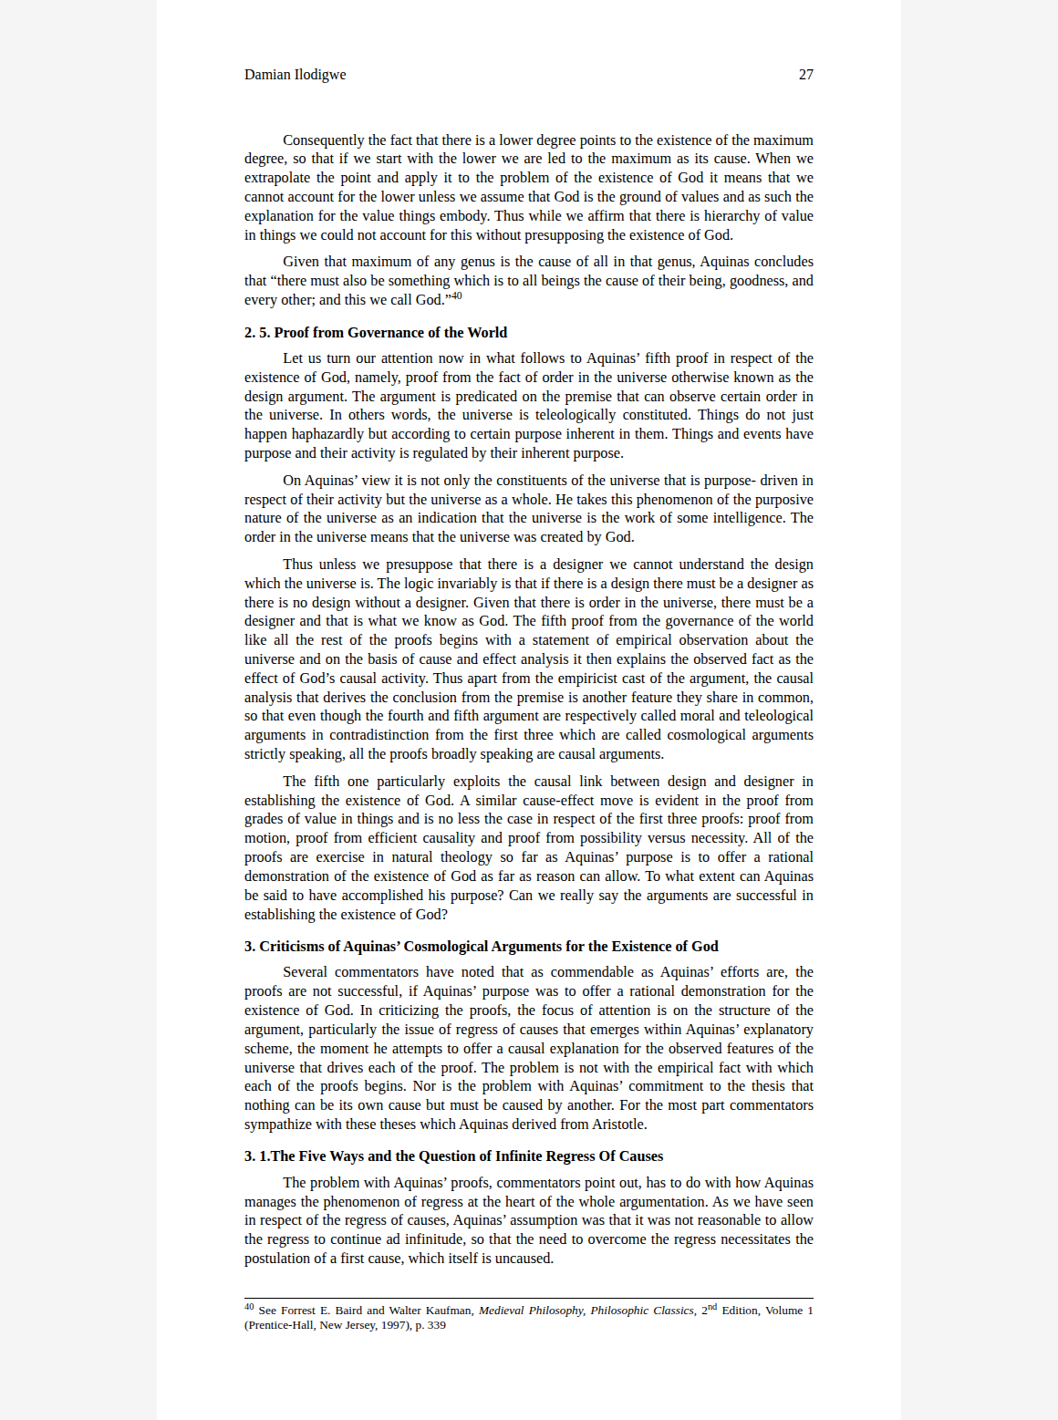Damian Ilodigwe 27
Consequently the fact that there is a lower degree points to the existence of the maximum degree, so that if we start with the lower we are led to the maximum as its cause. When we extrapolate the point and apply it to the problem of the existence of God it means that we cannot account for the lower unless we assume that God is the ground of values and as such the explanation for the value things embody. Thus while we affirm that there is hierarchy of value in things we could not account for this without presupposing the existence of God.
Given that maximum of any genus is the cause of all in that genus, Aquinas concludes that “there must also be something which is to all beings the cause of their being, goodness, and every other; and this we call God.”40
2. 5. Proof from Governance of the World
Let us turn our attention now in what follows to Aquinas’ fifth proof in respect of the existence of God, namely, proof from the fact of order in the universe otherwise known as the design argument. The argument is predicated on the premise that can observe certain order in the universe. In others words, the universe is teleologically constituted. Things do not just happen haphazardly but according to certain purpose inherent in them. Things and events have purpose and their activity is regulated by their inherent purpose.
On Aquinas’ view it is not only the constituents of the universe that is purpose- driven in respect of their activity but the universe as a whole. He takes this phenomenon of the purposive nature of the universe as an indication that the universe is the work of some intelligence. The order in the universe means that the universe was created by God.
Thus unless we presuppose that there is a designer we cannot understand the design which the universe is. The logic invariably is that if there is a design there must be a designer as there is no design without a designer. Given that there is order in the universe, there must be a designer and that is what we know as God. The fifth proof from the governance of the world like all the rest of the proofs begins with a statement of empirical observation about the universe and on the basis of cause and effect analysis it then explains the observed fact as the effect of God’s causal activity. Thus apart from the empiricist cast of the argument, the causal analysis that derives the conclusion from the premise is another feature they share in common, so that even though the fourth and fifth argument are respectively called moral and teleological arguments in contradistinction from the first three which are called cosmological arguments strictly speaking, all the proofs broadly speaking are causal arguments.
The fifth one particularly exploits the causal link between design and designer in establishing the existence of God. A similar cause-effect move is evident in the proof from grades of value in things and is no less the case in respect of the first three proofs: proof from motion, proof from efficient causality and proof from possibility versus necessity. All of the proofs are exercise in natural theology so far as Aquinas’ purpose is to offer a rational demonstration of the existence of God as far as reason can allow. To what extent can Aquinas be said to have accomplished his purpose? Can we really say the arguments are successful in establishing the existence of God?
3. Criticisms of Aquinas’ Cosmological Arguments for the Existence of God
Several commentators have noted that as commendable as Aquinas’ efforts are, the proofs are not successful, if Aquinas’ purpose was to offer a rational demonstration for the existence of God. In criticizing the proofs, the focus of attention is on the structure of the argument, particularly the issue of regress of causes that emerges within Aquinas’ explanatory scheme, the moment he attempts to offer a causal explanation for the observed features of the universe that drives each of the proof. The problem is not with the empirical fact with which each of the proofs begins. Nor is the problem with Aquinas’ commitment to the thesis that nothing can be its own cause but must be caused by another. For the most part commentators sympathize with these theses which Aquinas derived from Aristotle.
3. 1.The Five Ways and the Question of Infinite Regress Of Causes
The problem with Aquinas’ proofs, commentators point out, has to do with how Aquinas manages the phenomenon of regress at the heart of the whole argumentation. As we have seen in respect of the regress of causes, Aquinas’ assumption was that it was not reasonable to allow the regress to continue ad infinitude, so that the need to overcome the regress necessitates the postulation of a first cause, which itself is uncaused.
40 See Forrest E. Baird and Walter Kaufman, Medieval Philosophy, Philosophic Classics, 2nd Edition, Volume 1 (Prentice-Hall, New Jersey, 1997), p. 339